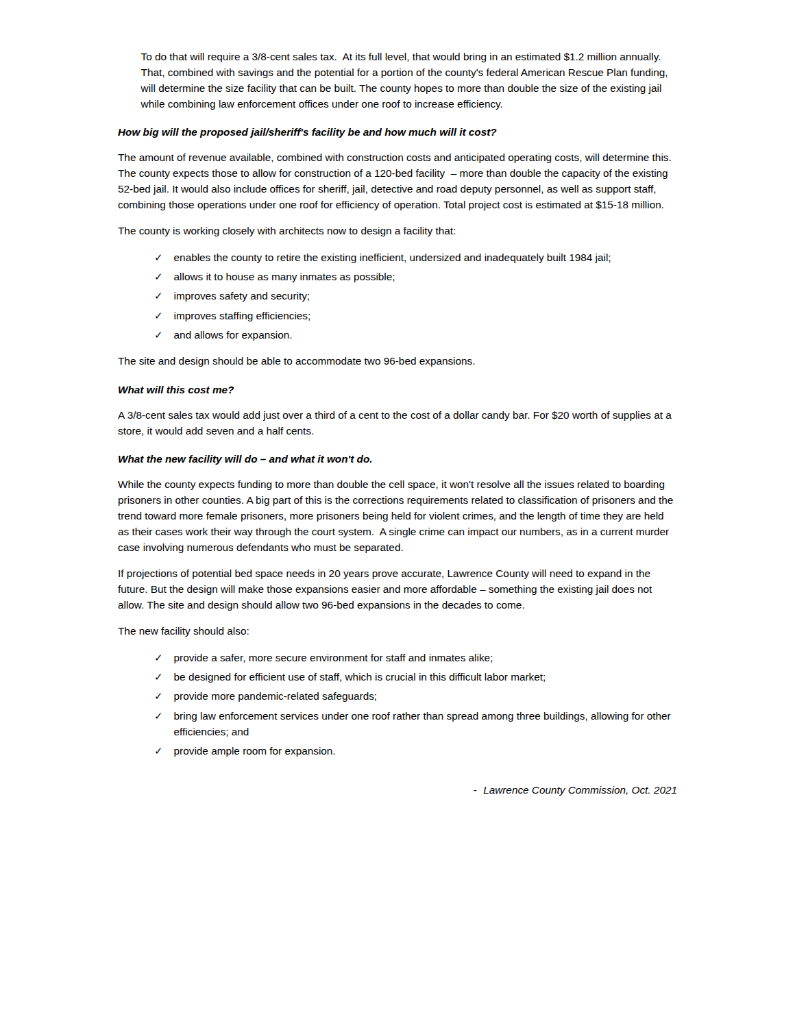To do that will require a 3/8-cent sales tax. At its full level, that would bring in an estimated $1.2 million annually. That, combined with savings and the potential for a portion of the county's federal American Rescue Plan funding, will determine the size facility that can be built. The county hopes to more than double the size of the existing jail while combining law enforcement offices under one roof to increase efficiency.
How big will the proposed jail/sheriff's facility be and how much will it cost?
The amount of revenue available, combined with construction costs and anticipated operating costs, will determine this. The county expects those to allow for construction of a 120-bed facility – more than double the capacity of the existing 52-bed jail. It would also include offices for sheriff, jail, detective and road deputy personnel, as well as support staff, combining those operations under one roof for efficiency of operation. Total project cost is estimated at $15-18 million.
The county is working closely with architects now to design a facility that:
enables the county to retire the existing inefficient, undersized and inadequately built 1984 jail;
allows it to house as many inmates as possible;
improves safety and security;
improves staffing efficiencies;
and allows for expansion.
The site and design should be able to accommodate two 96-bed expansions.
What will this cost me?
A 3/8-cent sales tax would add just over a third of a cent to the cost of a dollar candy bar. For $20 worth of supplies at a store, it would add seven and a half cents.
What the new facility will do – and what it won't do.
While the county expects funding to more than double the cell space, it won't resolve all the issues related to boarding prisoners in other counties. A big part of this is the corrections requirements related to classification of prisoners and the trend toward more female prisoners, more prisoners being held for violent crimes, and the length of time they are held as their cases work their way through the court system. A single crime can impact our numbers, as in a current murder case involving numerous defendants who must be separated.
If projections of potential bed space needs in 20 years prove accurate, Lawrence County will need to expand in the future. But the design will make those expansions easier and more affordable – something the existing jail does not allow. The site and design should allow two 96-bed expansions in the decades to come.
The new facility should also:
provide a safer, more secure environment for staff and inmates alike;
be designed for efficient use of staff, which is crucial in this difficult labor market;
provide more pandemic-related safeguards;
bring law enforcement services under one roof rather than spread among three buildings, allowing for other efficiencies; and
provide ample room for expansion.
-Lawrence County Commission, Oct. 2021